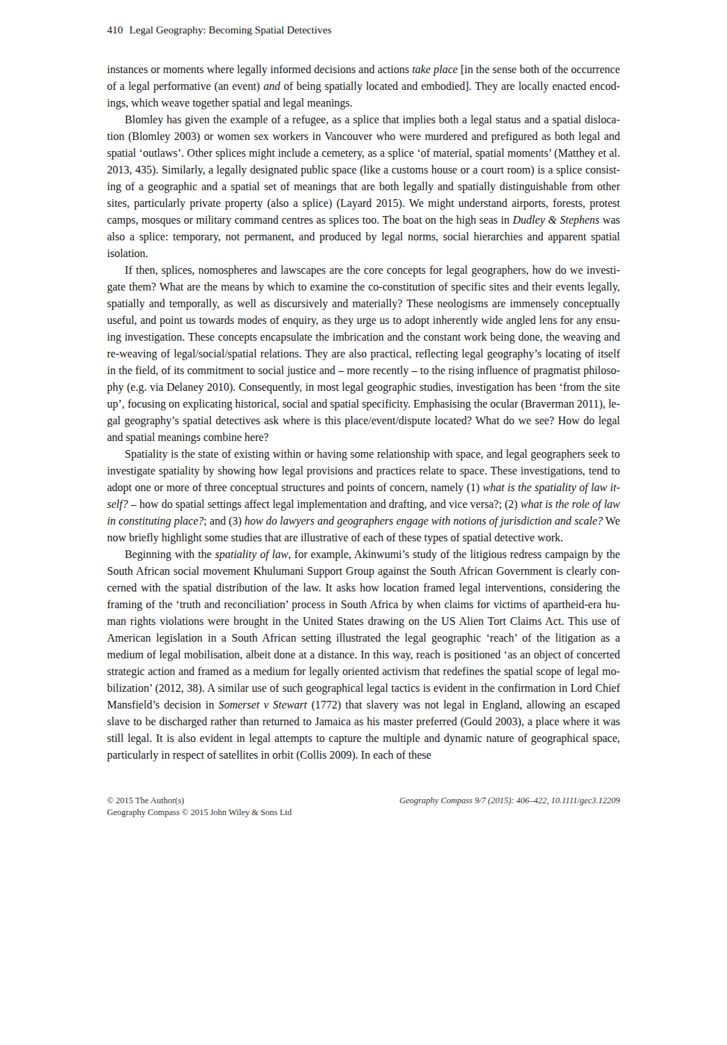410 Legal Geography: Becoming Spatial Detectives
instances or moments where legally informed decisions and actions take place [in the sense both of the occurrence of a legal performative (an event) and of being spatially located and embodied]. They are locally enacted encodings, which weave together spatial and legal meanings.
Blomley has given the example of a refugee, as a splice that implies both a legal status and a spatial dislocation (Blomley 2003) or women sex workers in Vancouver who were murdered and prefigured as both legal and spatial ‘outlaws’. Other splices might include a cemetery, as a splice ‘of material, spatial moments’ (Matthey et al. 2013, 435). Similarly, a legally designated public space (like a customs house or a court room) is a splice consisting of a geographic and a spatial set of meanings that are both legally and spatially distinguishable from other sites, particularly private property (also a splice) (Layard 2015). We might understand airports, forests, protest camps, mosques or military command centres as splices too. The boat on the high seas in Dudley & Stephens was also a splice: temporary, not permanent, and produced by legal norms, social hierarchies and apparent spatial isolation.
If then, splices, nomospheres and lawscapes are the core concepts for legal geographers, how do we investigate them? What are the means by which to examine the co-constitution of specific sites and their events legally, spatially and temporally, as well as discursively and materially? These neologisms are immensely conceptually useful, and point us towards modes of enquiry, as they urge us to adopt inherently wide angled lens for any ensuing investigation. These concepts encapsulate the imbrication and the constant work being done, the weaving and re-weaving of legal/social/spatial relations. They are also practical, reflecting legal geography’s locating of itself in the field, of its commitment to social justice and – more recently – to the rising influence of pragmatist philosophy (e.g. via Delaney 2010). Consequently, in most legal geographic studies, investigation has been ‘from the site up’, focusing on explicating historical, social and spatial specificity. Emphasising the ocular (Braverman 2011), legal geography’s spatial detectives ask where is this place/event/dispute located? What do we see? How do legal and spatial meanings combine here?
Spatiality is the state of existing within or having some relationship with space, and legal geographers seek to investigate spatiality by showing how legal provisions and practices relate to space. These investigations, tend to adopt one or more of three conceptual structures and points of concern, namely (1) what is the spatiality of law itself? – how do spatial settings affect legal implementation and drafting, and vice versa?; (2) what is the role of law in constituting place?; and (3) how do lawyers and geographers engage with notions of jurisdiction and scale? We now briefly highlight some studies that are illustrative of each of these types of spatial detective work.
Beginning with the spatiality of law, for example, Akinwumi’s study of the litigious redress campaign by the South African social movement Khulumani Support Group against the South African Government is clearly concerned with the spatial distribution of the law. It asks how location framed legal interventions, considering the framing of the ‘truth and reconciliation’ process in South Africa by when claims for victims of apartheid-era human rights violations were brought in the United States drawing on the US Alien Tort Claims Act. This use of American legislation in a South African setting illustrated the legal geographic ‘reach’ of the litigation as a medium of legal mobilisation, albeit done at a distance. In this way, reach is positioned ‘as an object of concerted strategic action and framed as a medium for legally oriented activism that redefines the spatial scope of legal mobilization’ (2012, 38). A similar use of such geographical legal tactics is evident in the confirmation in Lord Chief Mansfield’s decision in Somerset v Stewart (1772) that slavery was not legal in England, allowing an escaped slave to be discharged rather than returned to Jamaica as his master preferred (Gould 2003), a place where it was still legal. It is also evident in legal attempts to capture the multiple and dynamic nature of geographical space, particularly in respect of satellites in orbit (Collis 2009). In each of these
© 2015 The Author(s)
Geography Compass © 2015 John Wiley & Sons Ltd
Geography Compass 9/7 (2015): 406–422, 10.1111/gec3.12209